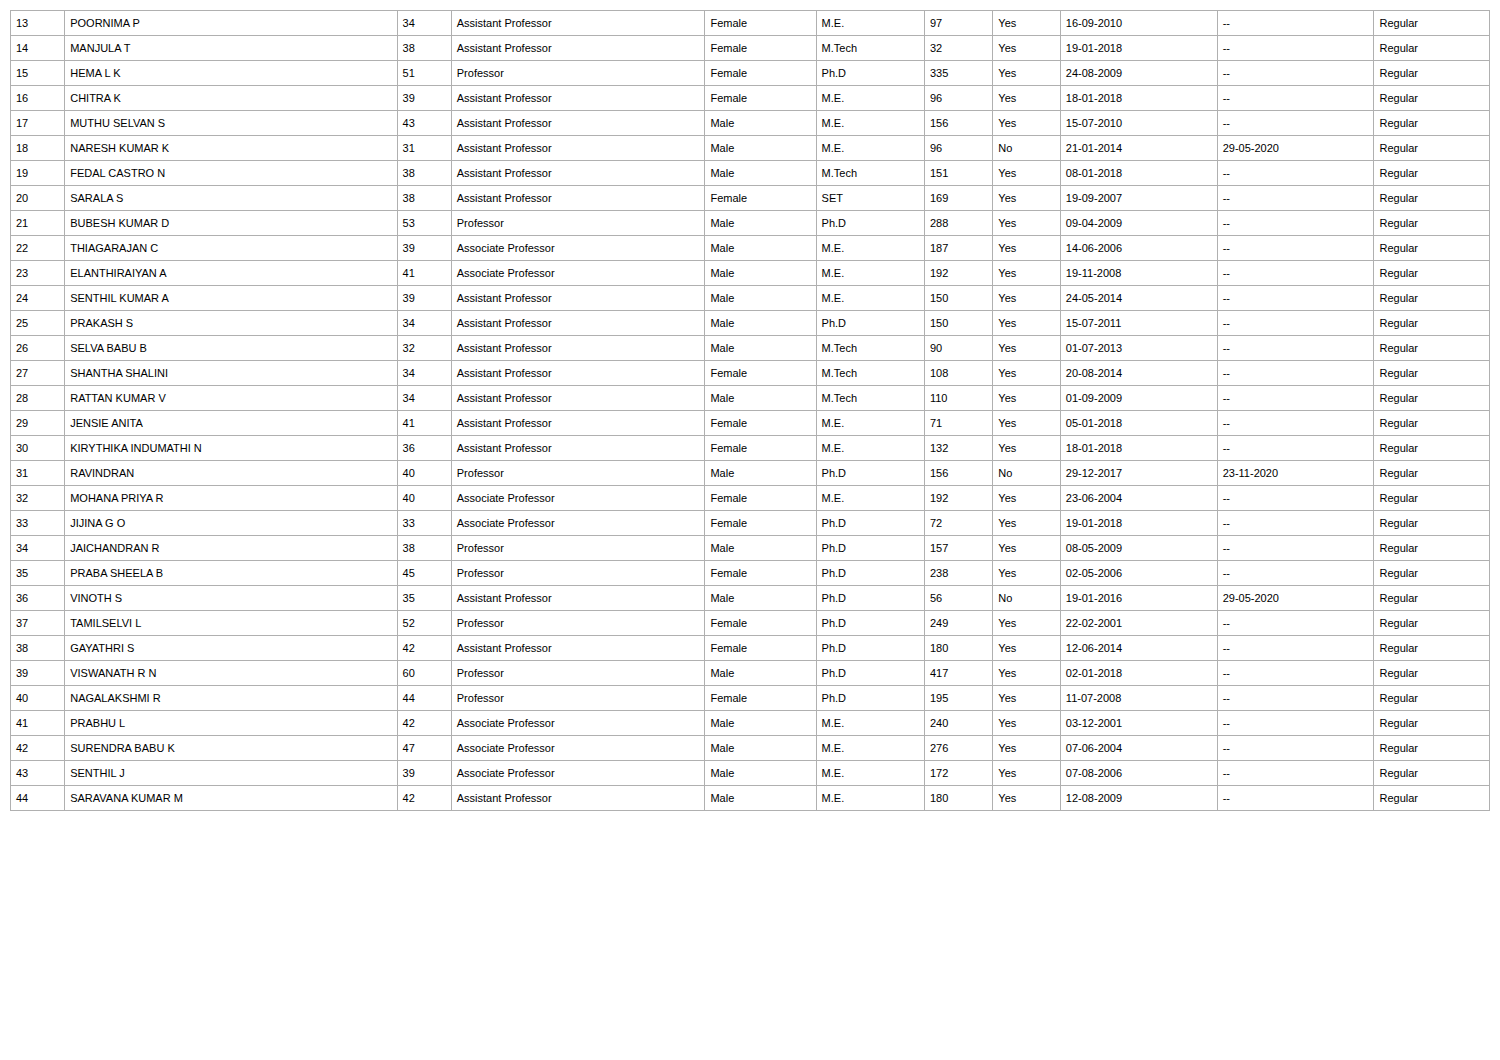| 13 | POORNIMA P | 34 | Assistant Professor | Female | M.E. | 97 | Yes | 16-09-2010 | -- | Regular |
| 14 | MANJULA T | 38 | Assistant Professor | Female | M.Tech | 32 | Yes | 19-01-2018 | -- | Regular |
| 15 | HEMA L K | 51 | Professor | Female | Ph.D | 335 | Yes | 24-08-2009 | -- | Regular |
| 16 | CHITRA K | 39 | Assistant Professor | Female | M.E. | 96 | Yes | 18-01-2018 | -- | Regular |
| 17 | MUTHU SELVAN S | 43 | Assistant Professor | Male | M.E. | 156 | Yes | 15-07-2010 | -- | Regular |
| 18 | NARESH KUMAR K | 31 | Assistant Professor | Male | M.E. | 96 | No | 21-01-2014 | 29-05-2020 | Regular |
| 19 | FEDAL CASTRO N | 38 | Assistant Professor | Male | M.Tech | 151 | Yes | 08-01-2018 | -- | Regular |
| 20 | SARALA S | 38 | Assistant Professor | Female | SET | 169 | Yes | 19-09-2007 | -- | Regular |
| 21 | BUBESH KUMAR D | 53 | Professor | Male | Ph.D | 288 | Yes | 09-04-2009 | -- | Regular |
| 22 | THIAGARAJAN C | 39 | Associate Professor | Male | M.E. | 187 | Yes | 14-06-2006 | -- | Regular |
| 23 | ELANTHIRAIYAN A | 41 | Associate Professor | Male | M.E. | 192 | Yes | 19-11-2008 | -- | Regular |
| 24 | SENTHIL KUMAR A | 39 | Assistant Professor | Male | M.E. | 150 | Yes | 24-05-2014 | -- | Regular |
| 25 | PRAKASH S | 34 | Assistant Professor | Male | Ph.D | 150 | Yes | 15-07-2011 | -- | Regular |
| 26 | SELVA BABU B | 32 | Assistant Professor | Male | M.Tech | 90 | Yes | 01-07-2013 | -- | Regular |
| 27 | SHANTHA SHALINI | 34 | Assistant Professor | Female | M.Tech | 108 | Yes | 20-08-2014 | -- | Regular |
| 28 | RATTAN KUMAR V | 34 | Assistant Professor | Male | M.Tech | 110 | Yes | 01-09-2009 | -- | Regular |
| 29 | JENSIE ANITA | 41 | Assistant Professor | Female | M.E. | 71 | Yes | 05-01-2018 | -- | Regular |
| 30 | KIRYTHIKA INDUMATHI N | 36 | Assistant Professor | Female | M.E. | 132 | Yes | 18-01-2018 | -- | Regular |
| 31 | RAVINDRAN | 40 | Professor | Male | Ph.D | 156 | No | 29-12-2017 | 23-11-2020 | Regular |
| 32 | MOHANA PRIYA R | 40 | Associate Professor | Female | M.E. | 192 | Yes | 23-06-2004 | -- | Regular |
| 33 | JIJINA G O | 33 | Associate Professor | Female | Ph.D | 72 | Yes | 19-01-2018 | -- | Regular |
| 34 | JAICHANDRAN R | 38 | Professor | Male | Ph.D | 157 | Yes | 08-05-2009 | -- | Regular |
| 35 | PRABA SHEELA B | 45 | Professor | Female | Ph.D | 238 | Yes | 02-05-2006 | -- | Regular |
| 36 | VINOTH S | 35 | Assistant Professor | Male | Ph.D | 56 | No | 19-01-2016 | 29-05-2020 | Regular |
| 37 | TAMILSELVI L | 52 | Professor | Female | Ph.D | 249 | Yes | 22-02-2001 | -- | Regular |
| 38 | GAYATHRI S | 42 | Assistant Professor | Female | Ph.D | 180 | Yes | 12-06-2014 | -- | Regular |
| 39 | VISWANATH R N | 60 | Professor | Male | Ph.D | 417 | Yes | 02-01-2018 | -- | Regular |
| 40 | NAGALAKSHMI R | 44 | Professor | Female | Ph.D | 195 | Yes | 11-07-2008 | -- | Regular |
| 41 | PRABHU L | 42 | Associate Professor | Male | M.E. | 240 | Yes | 03-12-2001 | -- | Regular |
| 42 | SURENDRA BABU K | 47 | Associate Professor | Male | M.E. | 276 | Yes | 07-06-2004 | -- | Regular |
| 43 | SENTHIL J | 39 | Associate Professor | Male | M.E. | 172 | Yes | 07-08-2006 | -- | Regular |
| 44 | SARAVANA KUMAR M | 42 | Assistant Professor | Male | M.E. | 180 | Yes | 12-08-2009 | -- | Regular |